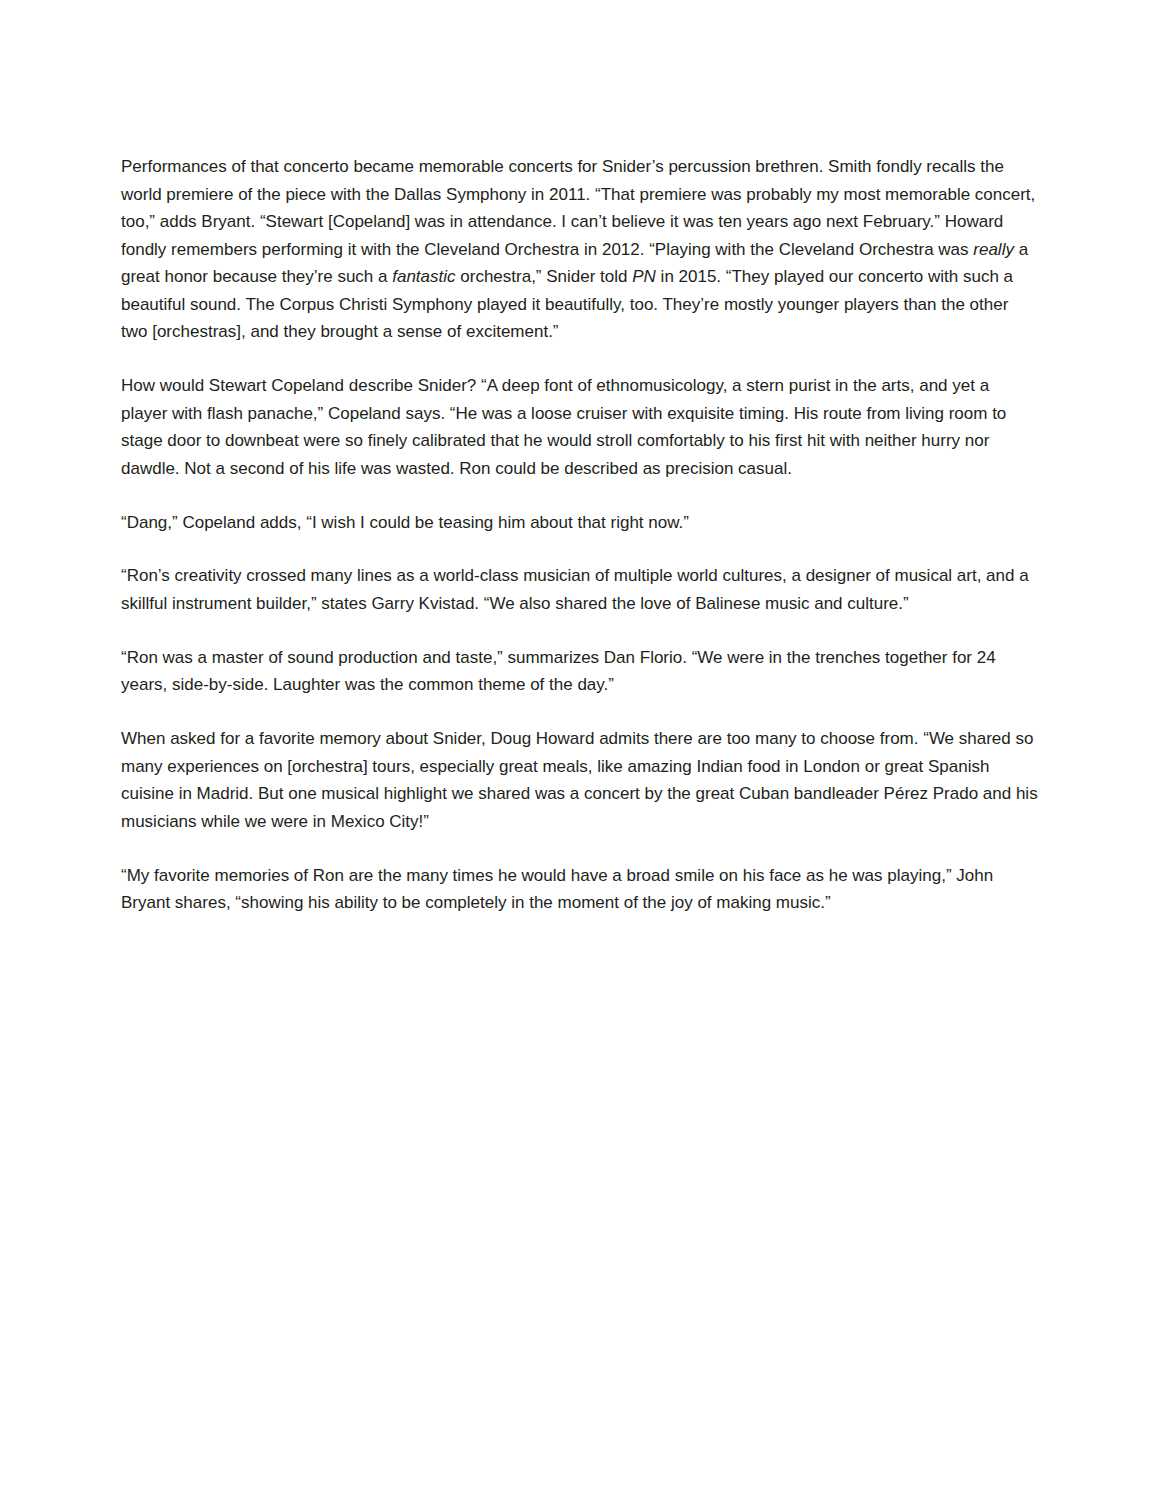Performances of that concerto became memorable concerts for Snider’s percussion brethren. Smith fondly recalls the world premiere of the piece with the Dallas Symphony in 2011. “That premiere was probably my most memorable concert, too,” adds Bryant. “Stewart [Copeland] was in attendance. I can’t believe it was ten years ago next February.” Howard fondly remembers performing it with the Cleveland Orchestra in 2012. “Playing with the Cleveland Orchestra was really a great honor because they’re such a fantastic orchestra,” Snider told PN in 2015. “They played our concerto with such a beautiful sound. The Corpus Christi Symphony played it beautifully, too. They’re mostly younger players than the other two [orchestras], and they brought a sense of excitement.”
How would Stewart Copeland describe Snider? “A deep font of ethnomusicology, a stern purist in the arts, and yet a player with flash panache,” Copeland says. “He was a loose cruiser with exquisite timing. His route from living room to stage door to downbeat were so finely calibrated that he would stroll comfortably to his first hit with neither hurry nor dawdle. Not a second of his life was wasted. Ron could be described as precision casual.
“Dang,” Copeland adds, “I wish I could be teasing him about that right now.”
“Ron’s creativity crossed many lines as a world-class musician of multiple world cultures, a designer of musical art, and a skillful instrument builder,” states Garry Kvistad. “We also shared the love of Balinese music and culture.”
“Ron was a master of sound production and taste,” summarizes Dan Florio. “We were in the trenches together for 24 years, side-by-side. Laughter was the common theme of the day.”
When asked for a favorite memory about Snider, Doug Howard admits there are too many to choose from. “We shared so many experiences on [orchestra] tours, especially great meals, like amazing Indian food in London or great Spanish cuisine in Madrid. But one musical highlight we shared was a concert by the great Cuban bandleader Pérez Prado and his musicians while we were in Mexico City!”
“My favorite memories of Ron are the many times he would have a broad smile on his face as he was playing,” John Bryant shares, “showing his ability to be completely in the moment of the joy of making music.”